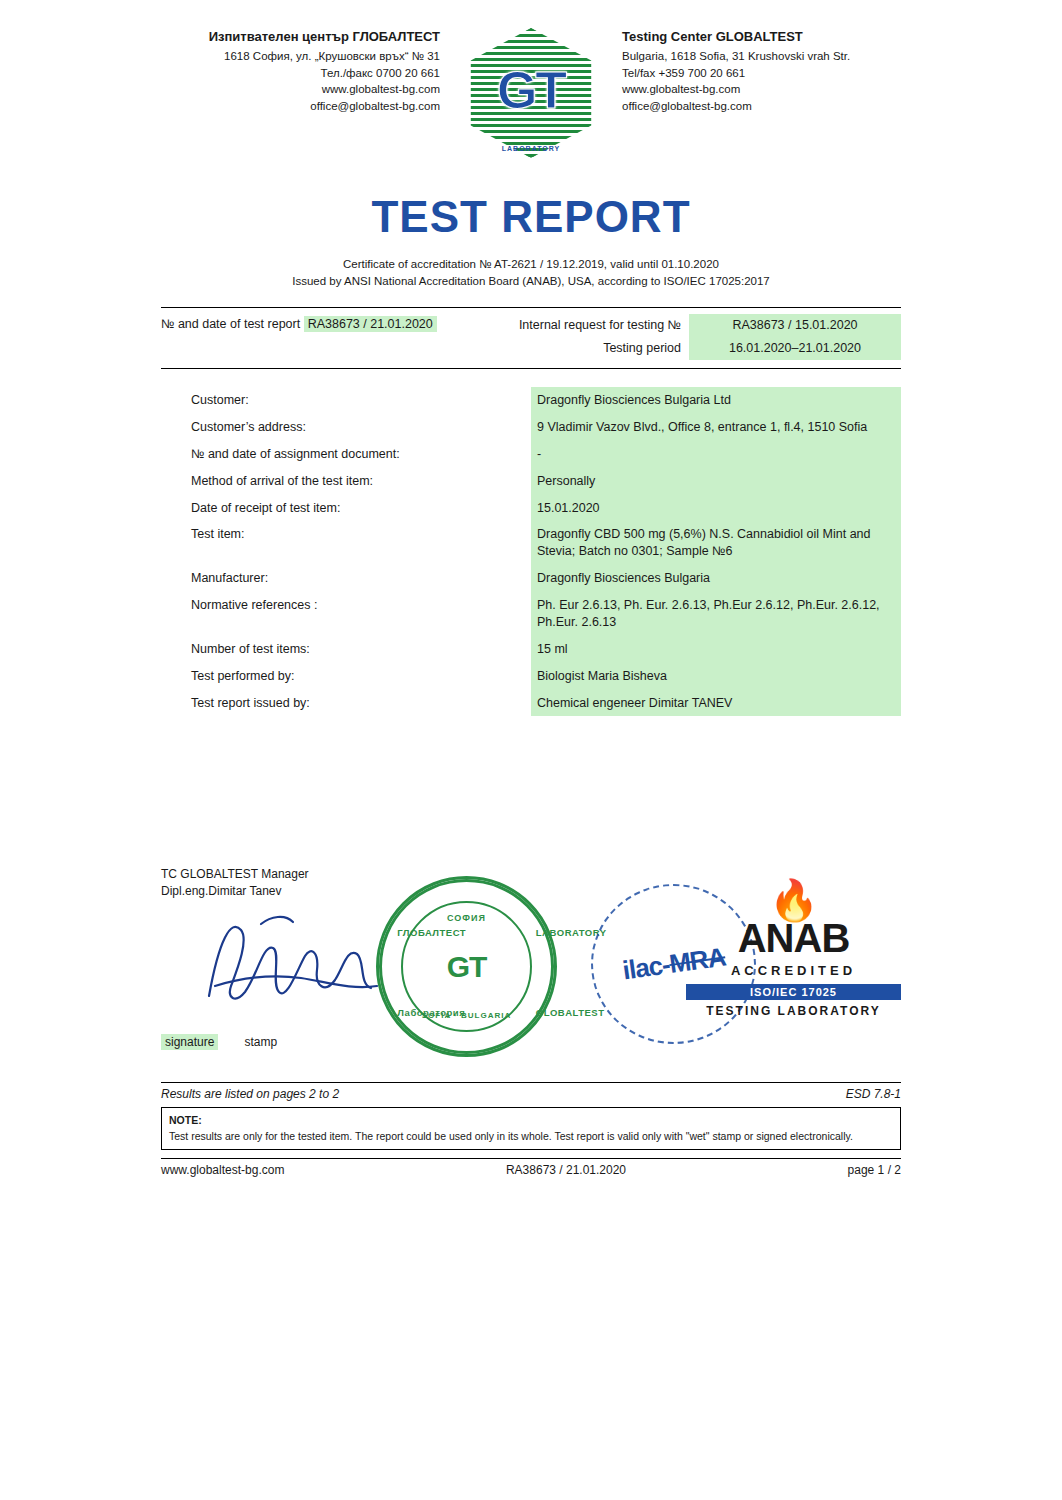Изпитвателен център ГЛОБАЛТЕСТ
1618 София, ул. „Крушовски връх“ № 31
Тел./факс 0700 20 661
www.globaltest-bg.com
office@globaltest-bg.com
GT
Laboratory
Testing Center GLOBALTEST
Bulgaria, 1618 Sofia, 31 Krushovski vrah Str.
Tel/fax +359 700 20 661
www.globaltest-bg.com
office@globaltest-bg.com
TEST REPORT
Certificate of accreditation № AT-2621 / 19.12.2019, valid until 01.10.2020
Issued by ANSI National Accreditation Board (ANAB), USA, according to ISO/IEC 17025:2017
№ and date of test report RA38673 / 21.01.2020
Internal request for testing №RA38673 / 15.01.2020
Testing period 16.01.2020–21.01.2020
| Customer: | Dragonfly Biosciences Bulgaria Ltd |
| Customer’s address: | 9 Vladimir Vazov Blvd., Office 8, entrance 1, fl.4, 1510 Sofia |
| № and date of assignment document: | - |
| Method of arrival of the test item: | Personally |
| Date of receipt of test item: | 15.01.2020 |
| Test item: | Dragonfly CBD 500 mg (5,6%) N.S. Cannabidiol oil Mint and Stevia; Batch no 0301; Sample №6 |
| Manufacturer: | Dragonfly Biosciences Bulgaria |
| Normative references : | Ph. Eur 2.6.13, Ph. Eur. 2.6.13, Ph.Eur 2.6.12, Ph.Eur. 2.6.12, Ph.Eur. 2.6.13 |
| Number of test items: | 15 ml |
| Test performed by: | Biologist Maria Bisheva |
| Test report issued by: | Chemical engeneer Dimitar TANEV |
TC GLOBALTEST Manager
Dipl.eng.Dimitar Tanev
signature stamp
СОФИЯ
GT
SOFIA · BULGARIA
Лаборатория ГЛОБАЛТЕСТ LABORATORY GLOBALTEST
ilac-MRA
🔥
ANAB
ACCREDITED
ISO/IEC 17025
TESTING LABORATORY
Results are listed on pages 2 to 2
ESD 7.8-1
NOTE:
Test results are only for the tested item. The report could be used only in its whole. Test report is valid only with "wet" stamp or signed electronically.
www.globaltest-bg.com
RA38673 / 21.01.2020
page 1 / 2